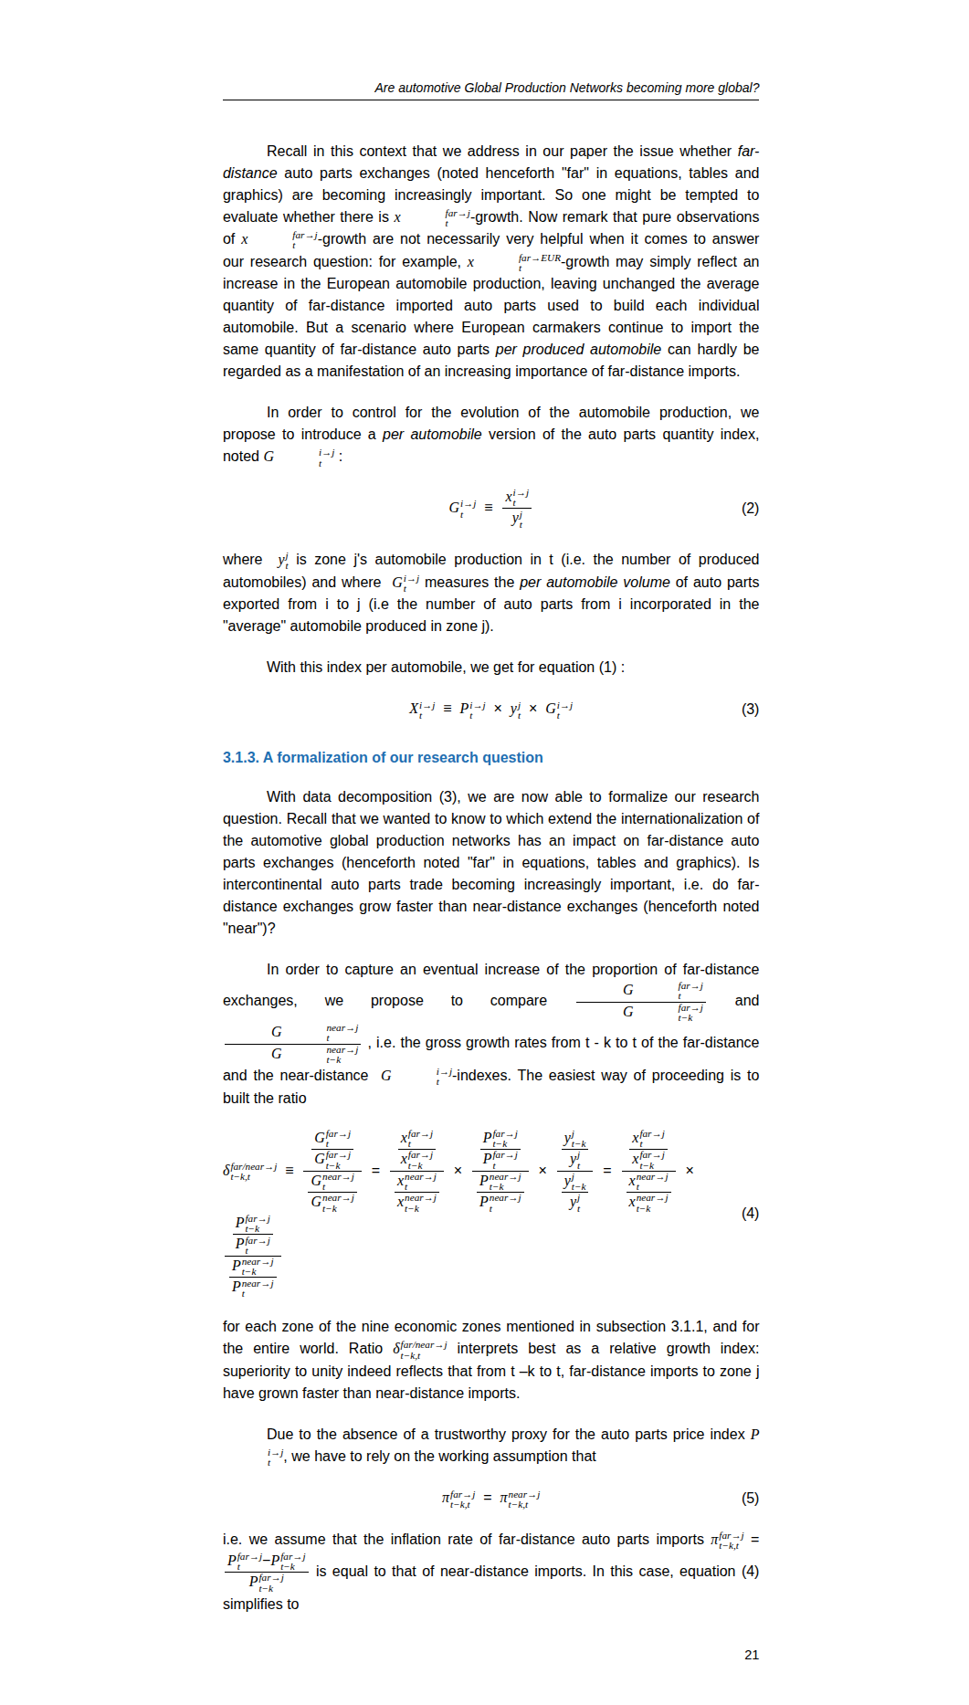Are automotive Global Production Networks becoming more global?
Recall in this context that we address in our paper the issue whether far-distance auto parts exchanges (noted henceforth "far" in equations, tables and graphics) are becoming increasingly important. So one might be tempted to evaluate whether there is xfar→j t-growth. Now remark that pure observations of xfar→j t-growth are not necessarily very helpful when it comes to answer our research question: for example, xfar→EUR t-growth may simply reflect an increase in the European automobile production, leaving unchanged the average quantity of far-distance imported auto parts used to build each individual automobile. But a scenario where European carmakers continue to import the same quantity of far-distance auto parts per produced automobile can hardly be regarded as a manifestation of an increasing importance of far-distance imports.
In order to control for the evolution of the automobile production, we propose to introduce a per automobile version of the auto parts quantity index, noted Gi→j t :
Gi→j t ≡ xi→j t yjt
(2)
where yjt is zone j's automobile production in t (i.e. the number of produced automobiles) and where Gi→j t measures the per automobile volume of auto parts exported from i to j (i.e the number of auto parts from i incorporated in the "average" automobile produced in zone j).
With this index per automobile, we get for equation (1) :
Xi→j t ≡ Pi→j t × yjt × Gi→j t
(3)
3.1.3. A formalization of our research question
With data decomposition (3), we are now able to formalize our research question. Recall that we wanted to know to which extend the internationalization of the automotive global production networks has an impact on far-distance auto parts exchanges (henceforth noted "far" in equations, tables and graphics). Is intercontinental auto parts trade becoming increasingly important, i.e. do far-distance exchanges grow faster than near-distance exchanges (henceforth noted "near")?
In order to capture an eventual increase of the proportion of far-distance exchanges, we propose to compare Gfar→j t Gfar→j t−k and Gnear→j t Gnear→j t−k , i.e. the gross growth rates from t - k to t of the far-distance and the near-distance Gi→j t-indexes. The easiest way of proceeding is to built the ratio
δfar/near→j t−k,t ≡ Gfar→j t Gfar→j t−k Gnear→j t Gnear→j t−k = xfar→j t xfar→j t−k xnear→j t xnear→j t−k × Pfar→j t−k Pfar→j t Pnear→j t−k Pnear→j t × yjt−k yjt yjt−k yjt = xfar→j t xfar→j t−k xnear→j t xnear→j t−k × Pfar→j t−k Pfar→j t Pnear→j t−k Pnear→j t (4)
for each zone of the nine economic zones mentioned in subsection 3.1.1, and for the entire world. Ratio δfar/near→j t−k,t interprets best as a relative growth index: superiority to unity indeed reflects that from t –k to t, far-distance imports to zone j have grown faster than near-distance imports.
Due to the absence of a trustworthy proxy for the auto parts price index Pi→j t, we have to rely on the working assumption that
πfar→j t−k,t = πnear→j t−k,t
(5)
i.e. we assume that the inflation rate of far-distance auto parts imports πfar→j t−k,t = Pfar→j t−Pfar→j t−k Pfar→j t−k is equal to that of near-distance imports. In this case, equation (4) simplifies to
21